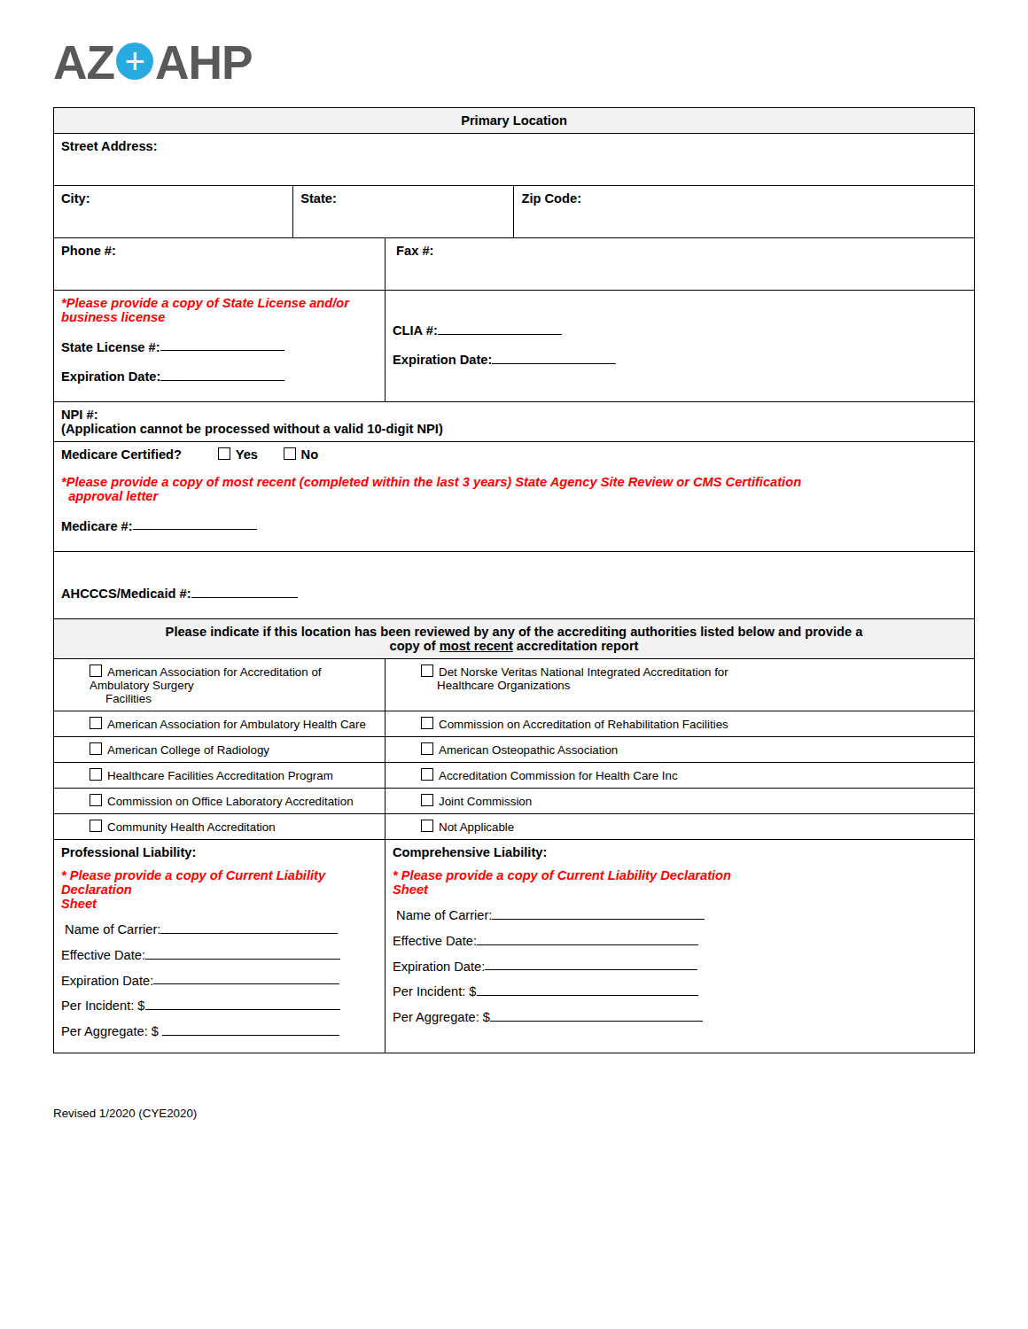AZ+AHP
| Primary Location |
| --- |
| Street Address: |
| City: | State: | Zip Code: |
| Phone #: | Fax #: |
| *Please provide a copy of State License and/or business license State License #: Expiration Date: | CLIA #: Expiration Date: |
| NPI #: (Application cannot be processed without a valid 10-digit NPI) |
| Medicare Certified? Yes No *Please provide a copy of most recent (completed within the last 3 years) State Agency Site Review or CMS Certification approval letter Medicare #: |
| AHCCCS/Medicaid #: |
| Please indicate if this location has been reviewed by any of the accrediting authorities listed below and provide a copy of most recent accreditation report |
| American Association for Accreditation of Ambulatory Surgery Facilities | Det Norske Veritas National Integrated Accreditation for Healthcare Organizations |
| American Association for Ambulatory Health Care | Commission on Accreditation of Rehabilitation Facilities |
| American College of Radiology | American Osteopathic Association |
| Healthcare Facilities Accreditation Program | Accreditation Commission for Health Care Inc |
| Commission on Office Laboratory Accreditation | Joint Commission |
| Community Health Accreditation | Not Applicable |
| Professional Liability: * Please provide a copy of Current Liability Declaration Sheet Name of Carrier: Effective Date: Expiration Date: Per Incident: $ Per Aggregate: $ | Comprehensive Liability: * Please provide a copy of Current Liability Declaration Sheet Name of Carrier: Effective Date: Expiration Date: Per Incident: $ Per Aggregate: $ |
Revised 1/2020 (CYE2020)